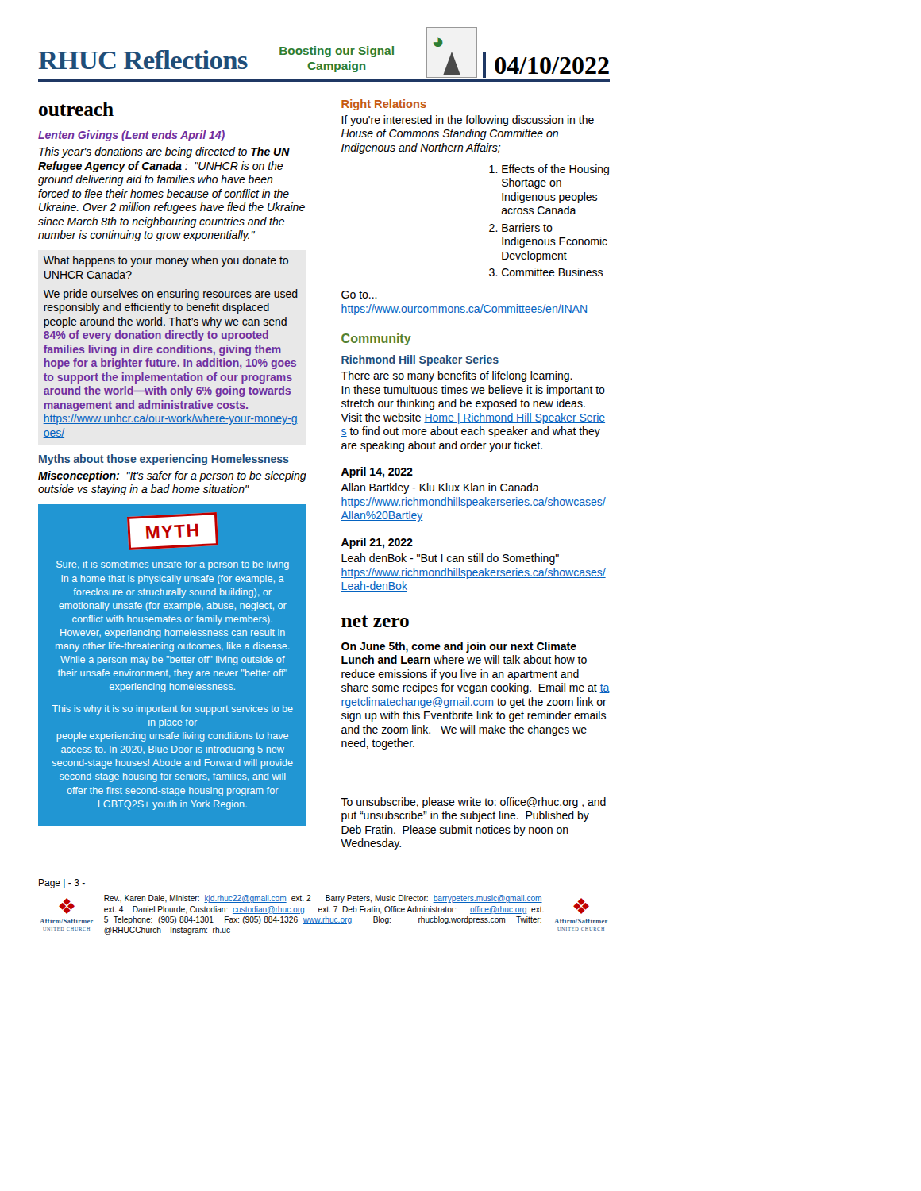RHUC Reflections
Boosting our Signal Campaign
◕
04/10/2022
outreach
Lenten Givings (Lent ends April 14)
This year's donations are being directed to The UN Refugee Agency of Canada : "UNHCR is on the ground delivering aid to families who have been forced to flee their homes because of conflict in the Ukraine. Over 2 million refugees have fled the Ukraine since March 8th to neighbouring countries and the number is continuing to grow exponentially."
What happens to your money when you donate to UNHCR Canada?
We pride ourselves on ensuring resources are used responsibly and efficiently to benefit displaced people around the world. That’s why we can send 84% of every donation directly to uprooted families living in dire conditions, giving them hope for a brighter future. In addition, 10% goes to support the implementation of our programs around the world—with only 6% going towards management and administrative costs.
https://www.unhcr.ca/our-work/where-your-money-goes/
Myths about those experiencing Homelessness
Misconception: "It's safer for a person to be sleeping outside vs staying in a bad home situation"
MYTH
Sure, it is sometimes unsafe for a person to be living in a home that is physically unsafe (for example, a foreclosure or structurally sound building), or emotionally unsafe (for example, abuse, neglect, or conflict with housemates or family members). However, experiencing homelessness can result in many other life-threatening outcomes, like a disease. While a person may be "better off" living outside of their unsafe environment, they are never "better off" experiencing homelessness.
This is why it is so important for support services to be in place for
people experiencing unsafe living conditions to have access to. In 2020, Blue Door is introducing 5 new second-stage houses! Abode and Forward will provide second-stage housing for seniors, families, and will offer the first second-stage housing program for LGBTQ2S+ youth in York Region.
Right Relations
If you're interested in the following discussion in the House of Commons Standing Committee on Indigenous and Northern Affairs;
Effects of the Housing Shortage on Indigenous peoples across Canada
Barriers to Indigenous Economic Development
Committee Business
Go to...
https://www.ourcommons.ca/Committees/en/INAN
Community
Richmond Hill Speaker Series
There are so many benefits of lifelong learning.
In these tumultuous times we believe it is important to stretch our thinking and be exposed to new ideas.
Visit the website Home | Richmond Hill Speaker Series to find out more about each speaker and what they are speaking about and order your ticket.
April 14, 2022
Allan Bartkley - Klu Klux Klan in Canada
https://www.richmondhillspeakerseries.ca/showcases/Allan%20Bartley
April 21, 2022
Leah denBok - "But I can still do Something"
https://www.richmondhillspeakerseries.ca/showcases/Leah-denBok
net zero
On June 5th, come and join our next Climate Lunch and Learn where we will talk about how to reduce emissions if you live in an apartment and share some recipes for vegan cooking. Email me at targetclimatechange@gmail.com to get the zoom link or sign up with this Eventbrite link to get reminder emails and the zoom link. We will make the changes we need, together.
To unsubscribe, please write to: office@rhuc.org , and put “unsubscribe” in the subject line. Published by Deb Fratin. Please submit notices by noon on Wednesday.
Page | - 3 -
❖
Affirm/Saffirmer
UNITED CHURCH
Rev., Karen Dale, Minister: kjd.rhuc22@gmail.com ext. 2 Barry Peters, Music Director: barrypeters.music@gmail.com ext. 4 Daniel Plourde, Custodian: custodian@rhuc.org ext. 7 Deb Fratin, Office Administrator: office@rhuc.org ext. 5 Telephone: (905) 884-1301 Fax: (905) 884-1326 www.rhuc.org Blog: rhucblog.wordpress.com Twitter: @RHUCChurch Instagram: rh.uc
❖
Affirm/Saffirmer
UNITED CHURCH